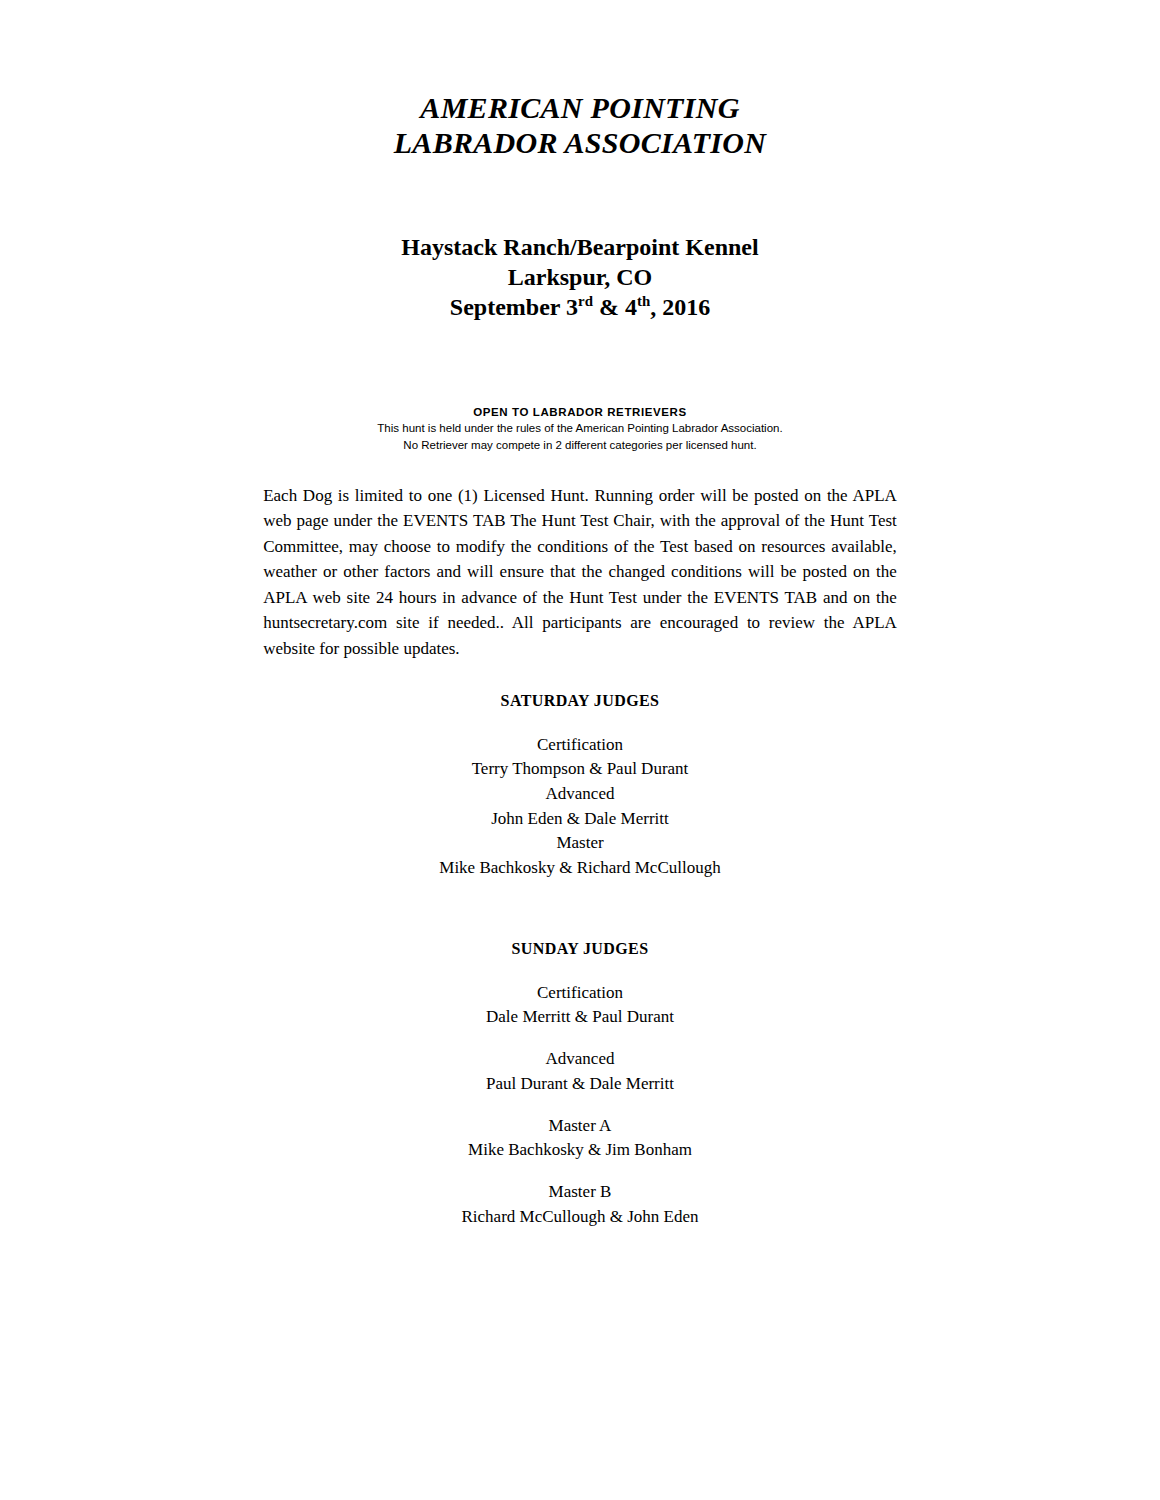AMERICAN POINTING
LABRADOR ASSOCIATION
Haystack Ranch/Bearpoint Kennel Larkspur, CO September 3rd & 4th, 2016
Open to Labrador Retrievers
This hunt is held under the rules of the American Pointing Labrador Association.
No Retriever may compete in 2 different categories per licensed hunt.
Each Dog is limited to one (1) Licensed Hunt. Running order will be posted on the APLA web page under the EVENTS TAB The Hunt Test Chair, with the approval of the Hunt Test Committee, may choose to modify the conditions of the Test based on resources available, weather or other factors and will ensure that the changed conditions will be posted on the APLA web site 24 hours in advance of the Hunt Test under the EVENTS TAB and on the huntsecretary.com site if needed.. All participants are encouraged to review the APLA website for possible updates.
Saturday Judges
Certification Terry Thompson & Paul Durant Advanced John Eden & Dale Merritt Master Mike Bachkosky & Richard McCullough
Sunday Judges
Certification Dale Merritt & Paul Durant
Advanced Paul Durant & Dale Merritt
Master A Mike Bachkosky & Jim Bonham
Master B Richard McCullough & John Eden